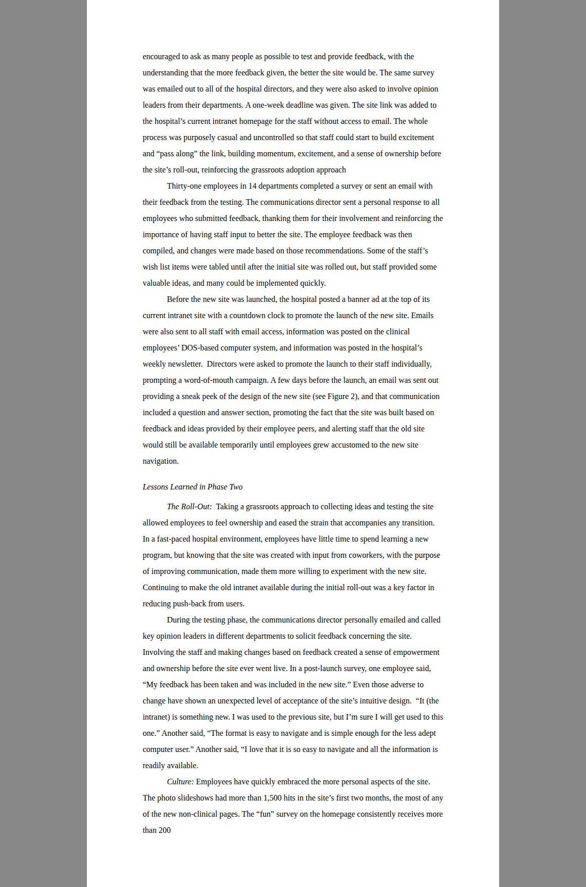encouraged to ask as many people as possible to test and provide feedback, with the understanding that the more feedback given, the better the site would be. The same survey was emailed out to all of the hospital directors, and they were also asked to involve opinion leaders from their departments. A one-week deadline was given. The site link was added to the hospital’s current intranet homepage for the staff without access to email. The whole process was purposely casual and uncontrolled so that staff could start to build excitement and “pass along” the link, building momentum, excitement, and a sense of ownership before the site’s roll-out, reinforcing the grassroots adoption approach
Thirty-one employees in 14 departments completed a survey or sent an email with their feedback from the testing. The communications director sent a personal response to all employees who submitted feedback, thanking them for their involvement and reinforcing the importance of having staff input to better the site. The employee feedback was then compiled, and changes were made based on those recommendations. Some of the staff’s wish list items were tabled until after the initial site was rolled out, but staff provided some valuable ideas, and many could be implemented quickly.
Before the new site was launched, the hospital posted a banner ad at the top of its current intranet site with a countdown clock to promote the launch of the new site. Emails were also sent to all staff with email access, information was posted on the clinical employees’ DOS-based computer system, and information was posted in the hospital’s weekly newsletter. Directors were asked to promote the launch to their staff individually, prompting a word-of-mouth campaign. A few days before the launch, an email was sent out providing a sneak peek of the design of the new site (see Figure 2), and that communication included a question and answer section, promoting the fact that the site was built based on feedback and ideas provided by their employee peers, and alerting staff that the old site would still be available temporarily until employees grew accustomed to the new site navigation.
Lessons Learned in Phase Two
The Roll-Out: Taking a grassroots approach to collecting ideas and testing the site allowed employees to feel ownership and eased the strain that accompanies any transition. In a fast-paced hospital environment, employees have little time to spend learning a new program, but knowing that the site was created with input from coworkers, with the purpose of improving communication, made them more willing to experiment with the new site. Continuing to make the old intranet available during the initial roll-out was a key factor in reducing push-back from users.
During the testing phase, the communications director personally emailed and called key opinion leaders in different departments to solicit feedback concerning the site. Involving the staff and making changes based on feedback created a sense of empowerment and ownership before the site ever went live. In a post-launch survey, one employee said, “My feedback has been taken and was included in the new site.” Even those adverse to change have shown an unexpected level of acceptance of the site’s intuitive design. “It (the intranet) is something new. I was used to the previous site, but I’m sure I will get used to this one.” Another said, “The format is easy to navigate and is simple enough for the less adept computer user.” Another said, “I love that it is so easy to navigate and all the information is readily available.
Culture: Employees have quickly embraced the more personal aspects of the site. The photo slideshows had more than 1,500 hits in the site’s first two months, the most of any of the new non-clinical pages. The “fun” survey on the homepage consistently receives more than 200